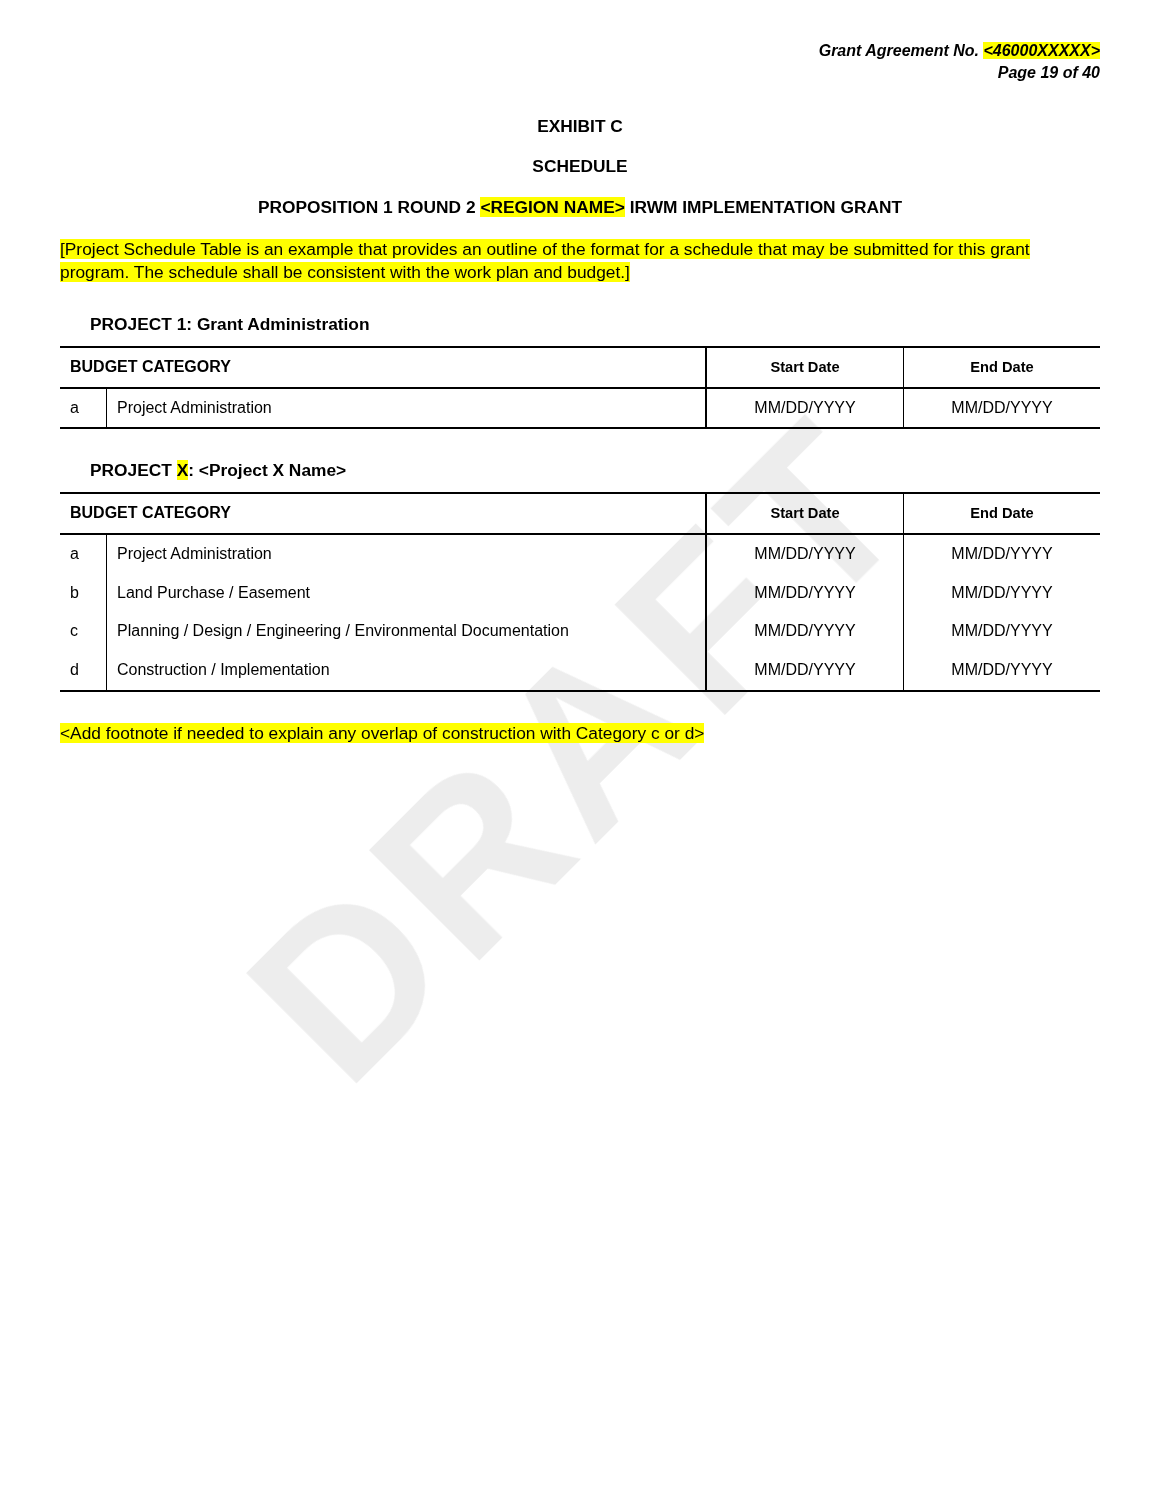DRAFT
Grant Agreement No. <46000XXXXX>
Page 19 of 40
EXHIBIT C
SCHEDULE
PROPOSITION 1 ROUND 2 <REGION NAME> IRWM IMPLEMENTATION GRANT
[Project Schedule Table is an example that provides an outline of the format for a schedule that may be submitted for this grant program. The schedule shall be consistent with the work plan and budget.]
PROJECT 1: Grant Administration
| BUDGET CATEGORY | Start Date | End Date |
| --- | --- | --- |
| a | Project Administration | MM/DD/YYYY | MM/DD/YYYY |
PROJECT X: <Project X Name>
| BUDGET CATEGORY | Start Date | End Date |
| --- | --- | --- |
| a | Project Administration | MM/DD/YYYY | MM/DD/YYYY |
| b | Land Purchase / Easement | MM/DD/YYYY | MM/DD/YYYY |
| c | Planning / Design / Engineering / Environmental Documentation | MM/DD/YYYY | MM/DD/YYYY |
| d | Construction / Implementation | MM/DD/YYYY | MM/DD/YYYY |
<Add footnote if needed to explain any overlap of construction with Category c or d>